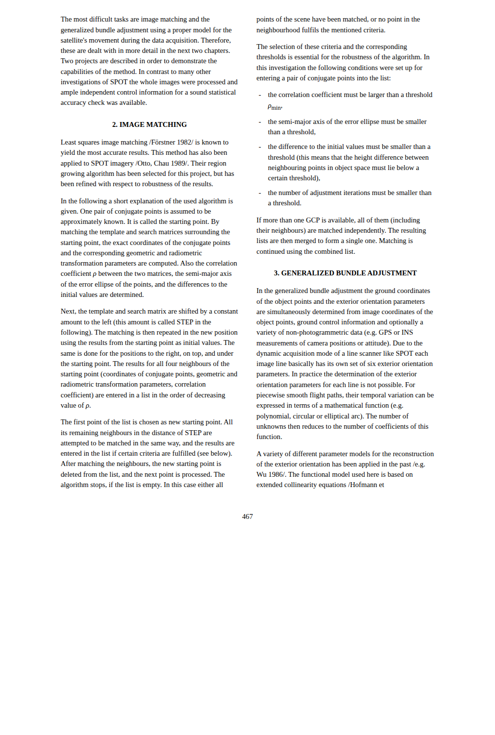The most difficult tasks are image matching and the generalized bundle adjustment using a proper model for the satellite's movement during the data acquisition. Therefore, these are dealt with in more detail in the next two chapters. Two projects are described in order to demonstrate the capabilities of the method. In contrast to many other investigations of SPOT the whole images were processed and ample independent control information for a sound statistical accuracy check was available.
2. IMAGE MATCHING
Least squares image matching /Förstner 1982/ is known to yield the most accurate results. This method has also been applied to SPOT imagery /Otto, Chau 1989/. Their region growing algorithm has been selected for this project, but has been refined with respect to robustness of the results.
In the following a short explanation of the used algorithm is given. One pair of conjugate points is assumed to be approximately known. It is called the starting point. By matching the template and search matrices surrounding the starting point, the exact coordinates of the conjugate points and the corresponding geometric and radiometric transformation parameters are computed. Also the correlation coefficient ρ between the two matrices, the semi-major axis of the error ellipse of the points, and the differences to the initial values are determined.
Next, the template and search matrix are shifted by a constant amount to the left (this amount is called STEP in the following). The matching is then repeated in the new position using the results from the starting point as initial values. The same is done for the positions to the right, on top, and under the starting point. The results for all four neighbours of the starting point (coordinates of conjugate points, geometric and radiometric transformation parameters, correlation coefficient) are entered in a list in the order of decreasing value of ρ.
The first point of the list is chosen as new starting point. All its remaining neighbours in the distance of STEP are attempted to be matched in the same way, and the results are entered in the list if certain criteria are fulfilled (see below). After matching the neighbours, the new starting point is deleted from the list, and the next point is processed. The algorithm stops, if the list is empty. In this case either all points of the scene have been matched, or no point in the neighbourhood fulfils the mentioned criteria.
The selection of these criteria and the corresponding thresholds is essential for the robustness of the algorithm. In this investigation the following conditions were set up for entering a pair of conjugate points into the list:
the correlation coefficient must be larger than a threshold ρmin,
the semi-major axis of the error ellipse must be smaller than a threshold,
the difference to the initial values must be smaller than a threshold (this means that the height difference between neighbouring points in object space must lie below a certain threshold),
the number of adjustment iterations must be smaller than a threshold.
If more than one GCP is available, all of them (including their neighbours) are matched independently. The resulting lists are then merged to form a single one. Matching is continued using the combined list.
3. GENERALIZED BUNDLE ADJUSTMENT
In the generalized bundle adjustment the ground coordinates of the object points and the exterior orientation parameters are simultaneously determined from image coordinates of the object points, ground control information and optionally a variety of non-photogrammetric data (e.g. GPS or INS measurements of camera positions or attitude). Due to the dynamic acquisition mode of a line scanner like SPOT each image line basically has its own set of six exterior orientation parameters. In practice the determination of the exterior orientation parameters for each line is not possible. For piecewise smooth flight paths, their temporal variation can be expressed in terms of a mathematical function (e.g. polynomial, circular or elliptical arc). The number of unknowns then reduces to the number of coefficients of this function.
A variety of different parameter models for the reconstruction of the exterior orientation has been applied in the past /e.g. Wu 1986/. The functional model used here is based on extended collinearity equations /Hofmann et
467